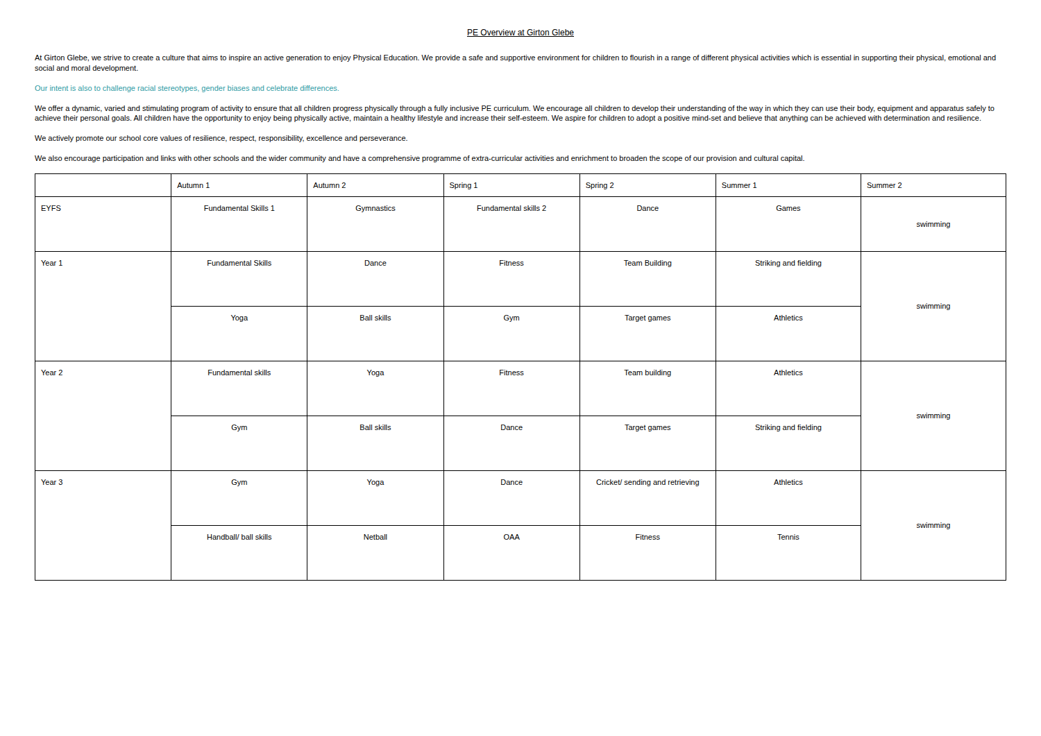PE Overview at Girton Glebe
At Girton Glebe, we strive to create a culture that aims to inspire an active generation to enjoy Physical Education. We provide a safe and supportive environment for children to flourish in a range of different physical activities which is essential in supporting their physical, emotional and social and moral development.
Our intent is also to challenge racial stereotypes, gender biases and celebrate differences.
We offer a dynamic, varied and stimulating program of activity to ensure that all children progress physically through a fully inclusive PE curriculum. We encourage all children to develop their understanding of the way in which they can use their body, equipment and apparatus safely to achieve their personal goals. All children have the opportunity to enjoy being physically active, maintain a healthy lifestyle and increase their self-esteem. We aspire for children to adopt a positive mind-set and believe that anything can be achieved with determination and resilience.
We actively promote our school core values of resilience, respect, responsibility, excellence and perseverance.
We also encourage participation and links with other schools and the wider community and have a comprehensive programme of extra-curricular activities and enrichment to broaden the scope of our provision and cultural capital.
| | Autumn 1 | Autumn 2 | Spring 1 | Spring 2 | Summer 1 | Summer 2 |
| --- | --- | --- | --- | --- | --- | --- |
| EYFS | Fundamental Skills 1 | Gymnastics | Fundamental skills 2 | Dance | Games | swimming |
| Year 1 | Fundamental Skills | Dance | Fitness | Team Building | Striking and fielding | swimming |
| Yoga | Ball skills | Gym | Target games | Athletics |
| Year 2 | Fundamental skills | Yoga | Fitness | Team building | Athletics | swimming |
| Gym | Ball skills | Dance | Target games | Striking and fielding |
| Year 3 | Gym | Yoga | Dance | Cricket/ sending and retrieving | Athletics | swimming |
| Handball/ ball skills | Netball | OAA | Fitness | Tennis |